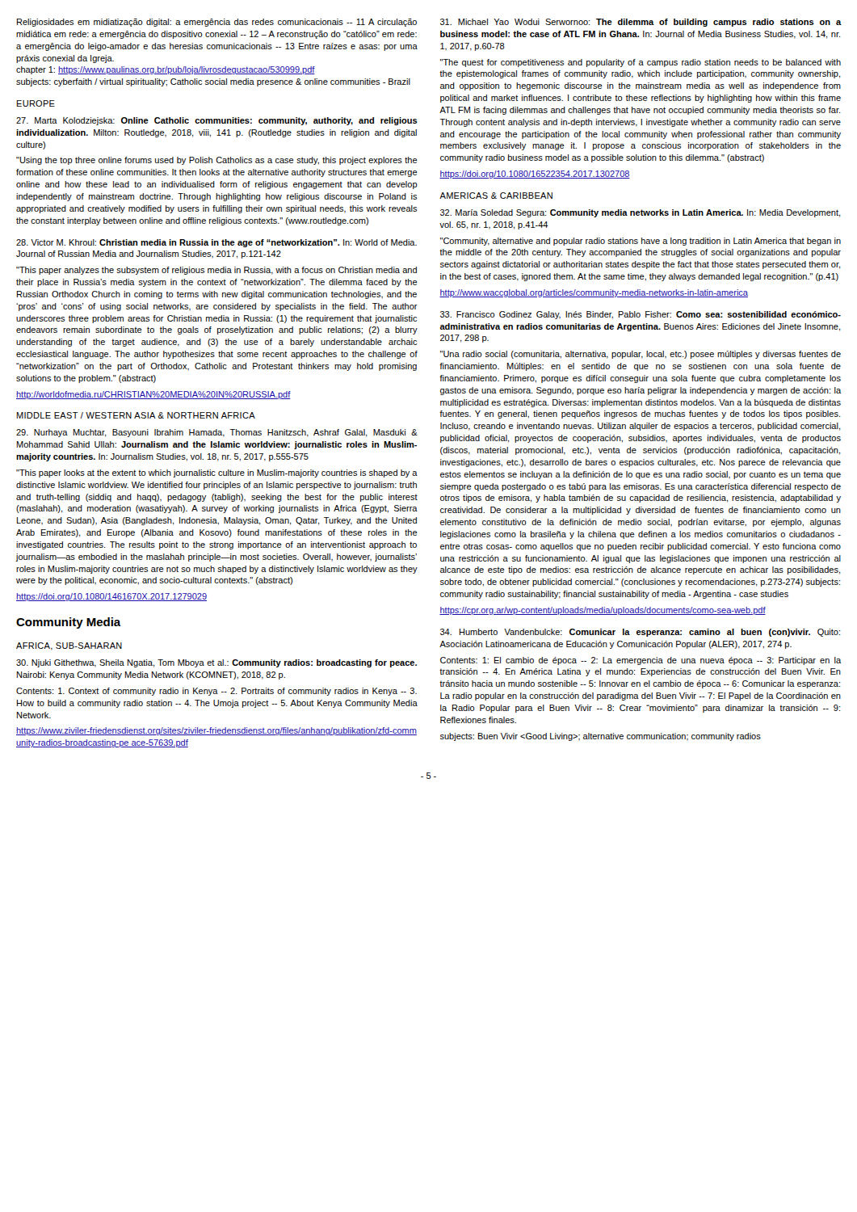Religiosidades em midiatização digital: a emergência das redes comunicacionais -- 11 A circulação midiática em rede: a emergência do dispositivo conexial -- 12 – A reconstrução do “católico” em rede: a emergência do leigo-amador e das heresias comunicacionais -- 13 Entre raízes e asas: por uma práxis conexial da Igreja.
chapter 1: https://www.paulinas.org.br/pub/loja/livrosdegustacao/530999.pdf
subjects: cyberfaith / virtual spirituality; Catholic social media presence & online communities - Brazil
EUROPE
27. Marta Kolodziejska: Online Catholic communities: community, authority, and religious individualization. Milton: Routledge, 2018, viii, 141 p. (Routledge studies in religion and digital culture)
"Using the top three online forums used by Polish Catholics as a case study, this project explores the formation of these online communities. It then looks at the alternative authority structures that emerge online and how these lead to an individualised form of religious engagement that can develop independently of mainstream doctrine. Through highlighting how religious discourse in Poland is appropriated and creatively modified by users in fulfilling their own spiritual needs, this work reveals the constant interplay between online and offline religious contexts." (www.routledge.com)
28. Victor M. Khroul: Christian media in Russia in the age of “networkization”. In: World of Media. Journal of Russian Media and Journalism Studies, 2017, p.121-142
"This paper analyzes the subsystem of religious media in Russia, with a focus on Christian media and their place in Russia’s media system in the context of “networkization”. The dilemma faced by the Russian Orthodox Church in coming to terms with new digital communication technologies, and the ‘pros’ and ‘cons’ of using social networks, are considered by specialists in the field. The author underscores three problem areas for Christian media in Russia: (1) the requirement that journalistic endeavors remain subordinate to the goals of proselytization and public relations; (2) a blurry understanding of the target audience, and (3) the use of a barely understandable archaic ecclesiastical language. The author hypothesizes that some recent approaches to the challenge of “networkization” on the part of Orthodox, Catholic and Protestant thinkers may hold promising solutions to the problem." (abstract)
http://worldofmedia.ru/CHRISTIAN%20MEDIA%20IN%20RUSSIA.pdf
MIDDLE EAST / WESTERN ASIA & NORTHERN AFRICA
29. Nurhaya Muchtar, Basyouni Ibrahim Hamada, Thomas Hanitzsch, Ashraf Galal, Masduki & Mohammad Sahid Ullah: Journalism and the Islamic worldview: journalistic roles in Muslim-majority countries. In: Journalism Studies, vol. 18, nr. 5, 2017, p.555-575
"This paper looks at the extent to which journalistic culture in Muslim-majority countries is shaped by a distinctive Islamic worldview. We identified four principles of an Islamic perspective to journalism: truth and truth-telling (siddiq and haqq), pedagogy (tabligh), seeking the best for the public interest (maslahah), and moderation (wasatiyyah). A survey of working journalists in Africa (Egypt, Sierra Leone, and Sudan), Asia (Bangladesh, Indonesia, Malaysia, Oman, Qatar, Turkey, and the United Arab Emirates), and Europe (Albania and Kosovo) found manifestations of these roles in the investigated countries. The results point to the strong importance of an interventionist approach to journalism—as embodied in the maslahah principle—in most societies. Overall, however, journalists’ roles in Muslim-majority countries are not so much shaped by a distinctively Islamic worldview as they were by the political, economic, and socio-cultural contexts." (abstract)
https://doi.org/10.1080/1461670X.2017.1279029
Community Media
AFRICA, SUB-SAHARAN
30. Njuki Githethwa, Sheila Ngatia, Tom Mboya et al.: Community radios: broadcasting for peace. Nairobi: Kenya Community Media Network (KCOMNET), 2018, 82 p.
Contents: 1. Context of community radio in Kenya -- 2. Portraits of community radios in Kenya -- 3. How to build a community radio station -- 4. The Umoja project -- 5. About Kenya Community Media Network.
https://www.ziviler-friedensdienst.org/sites/ziviler-friedensdienst.org/files/anhang/publikation/zfd-community-radios-broadcasting-pe ace-57639.pdf
31. Michael Yao Wodui Serwornoo: The dilemma of building campus radio stations on a business model: the case of ATL FM in Ghana. In: Journal of Media Business Studies, vol. 14, nr. 1, 2017, p.60-78
"The quest for competitiveness and popularity of a campus radio station needs to be balanced with the epistemological frames of community radio, which include participation, community ownership, and opposition to hegemonic discourse in the mainstream media as well as independence from political and market influences. I contribute to these reflections by highlighting how within this frame ATL FM is facing dilemmas and challenges that have not occupied community media theorists so far. Through content analysis and in-depth interviews, I investigate whether a community radio can serve and encourage the participation of the local community when professional rather than community members exclusively manage it. I propose a conscious incorporation of stakeholders in the community radio business model as a possible solution to this dilemma." (abstract)
https://doi.org/10.1080/16522354.2017.1302708
AMERICAS & CARIBBEAN
32. María Soledad Segura: Community media networks in Latin America. In: Media Development, vol. 65, nr. 1, 2018, p.41-44
"Community, alternative and popular radio stations have a long tradition in Latin America that began in the middle of the 20th century. They accompanied the struggles of social organizations and popular sectors against dictatorial or authoritarian states despite the fact that those states persecuted them or, in the best of cases, ignored them. At the same time, they always demanded legal recognition." (p.41)
http://www.waccglobal.org/articles/community-media-networks-in-latin-america
33. Francisco Godinez Galay, Inés Binder, Pablo Fisher: Como sea: sostenibilidad económico-administrativa en radios comunitarias de Argentina. Buenos Aires: Ediciones del Jinete Insomne, 2017, 298 p.
"Una radio social (comunitaria, alternativa, popular, local, etc.) posee múltiples y diversas fuentes de financiamiento. Múltiples: en el sentido de que no se sostienen con una sola fuente de financiamiento. Primero, porque es difícil conseguir una sola fuente que cubra completamente los gastos de una emisora. Segundo, porque eso haría peligrar la independencia y margen de acción: la multiplicidad es estratégica. Diversas: implementan distintos modelos. Van a la búsqueda de distintas fuentes. Y en general, tienen pequeños ingresos de muchas fuentes y de todos los tipos posibles. Incluso, creando e inventando nuevas. Utilizan alquiler de espacios a terceros, publicidad comercial, publicidad oficial, proyectos de cooperación, subsidios, aportes individuales, venta de productos (discos, material promocional, etc.), venta de servicios (producción radiofónica, capacitación, investigaciones, etc.), desarrollo de bares o espacios culturales, etc. Nos parece de relevancia que estos elementos se incluyan a la definición de lo que es una radio social, por cuanto es un tema que siempre queda postergado o es tabú para las emisoras. Es una característica diferencial respecto de otros tipos de emisora, y habla también de su capacidad de resiliencia, resistencia, adaptabilidad y creatividad. De considerar a la multiplicidad y diversidad de fuentes de financiamiento como un elemento constitutivo de la definición de medio social, podrían evitarse, por ejemplo, algunas legislaciones como la brasileña y la chilena que definen a los medios comunitarios o ciudadanos -entre otras cosas- como aquellos que no pueden recibir publicidad comercial. Y esto funciona como una restricción a su funcionamiento. Al igual que las legislaciones que imponen una restricción al alcance de este tipo de medios: esa restricción de alcance repercute en achicar las posibilidades, sobre todo, de obtener publicidad comercial." (conclusiones y recomendaciones, p.273-274) subjects: community radio sustainability; financial sustainability of media - Argentina - case studies
https://cpr.org.ar/wp-content/uploads/media/uploads/documents/como-sea-web.pdf
34. Humberto Vandenbulcke: Comunicar la esperanza: camino al buen (con)vivir. Quito: Asociación Latinoamericana de Educación y Comunicación Popular (ALER), 2017, 274 p.
Contents: 1: El cambio de época -- 2: La emergencia de una nueva época -- 3: Participar en la transición -- 4. En América Latina y el mundo: Experiencias de construcción del Buen Vivir. En tránsito hacia un mundo sostenible -- 5: Innovar en el cambio de época -- 6: Comunicar la esperanza: La radio popular en la construcción del paradigma del Buen Vivir -- 7: El Papel de la Coordinación en la Radio Popular para el Buen Vivir -- 8: Crear “movimiento” para dinamizar la transición -- 9: Reflexiones finales.
subjects: Buen Vivir <Good Living>; alternative communication; community radios
- 5 -